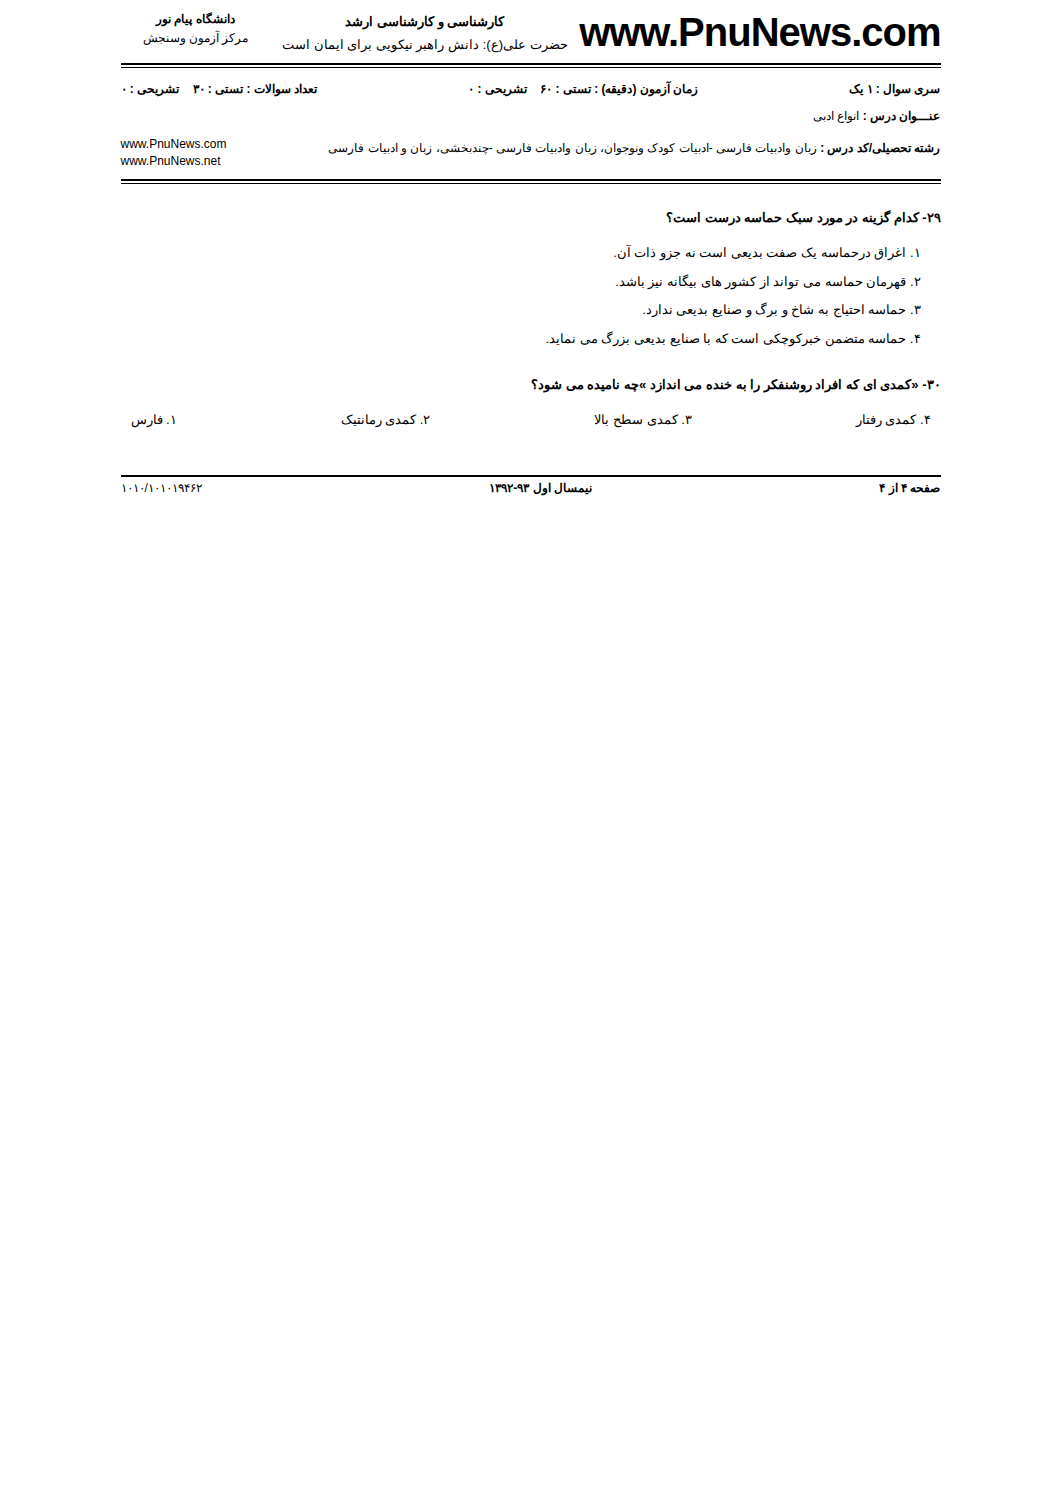www.PnuNews.com
کارشناسی و کارشناسی ارشد
حضرت علی(ع): دانش راهبر نیکویی برای ایمان است
دانشگاه پیام نور
مرکز آزمون وسنجش
سری سوال : ۱ یک
زمان آزمون (دقیقه) : تستی : ۶۰ تشریحی : ۰
تعداد سوالات : تستی : ۳۰ تشریحی : ۰
عنـــوان درس : انواع ادبی
www.PnuNews.com
www.PnuNews.net
رشته تحصیلی/کد درس : زبان وادبیات فارسی -ادبیات کودک ونوجوان، زبان وادبیات فارسی -چندبخشی، زبان و ادبیات فارسی
۲۹- کدام گزینه در مورد سبک حماسه درست است؟
۱. اغراق درحماسه یک صفت بدیعی است نه جزو ذات آن.
۲. قهرمان حماسه می تواند از کشور های بیگانه نیز باشد.
۳. حماسه احتیاج به شاخ و برگ و صنایع بدیعی ندارد.
۴. حماسه متضمن خبرکوچکی است که با صنایع بدیعی بزرگ می نماید.
۳۰- «کمدی ای که افراد روشنفکر را به خنده می اندازد »چه نامیده می شود؟
۴. کمدی رفتار
۳. کمدی سطح بالا
۲. کمدی رمانتیک
۱. فارس
صفحه ۴ از ۴
نیمسال اول ۹۳-۱۳۹۲
۱۰۱۰/۱۰۱۰۱۹۴۶۲